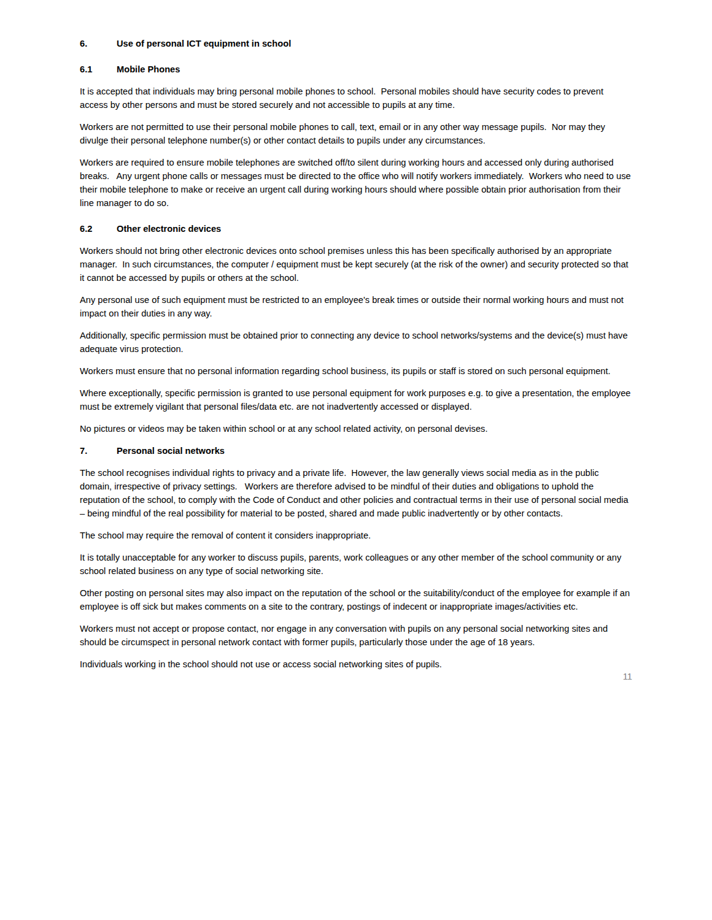6. Use of personal ICT equipment in school
6.1 Mobile Phones
It is accepted that individuals may bring personal mobile phones to school. Personal mobiles should have security codes to prevent access by other persons and must be stored securely and not accessible to pupils at any time.
Workers are not permitted to use their personal mobile phones to call, text, email or in any other way message pupils. Nor may they divulge their personal telephone number(s) or other contact details to pupils under any circumstances.
Workers are required to ensure mobile telephones are switched off/to silent during working hours and accessed only during authorised breaks. Any urgent phone calls or messages must be directed to the office who will notify workers immediately. Workers who need to use their mobile telephone to make or receive an urgent call during working hours should where possible obtain prior authorisation from their line manager to do so.
6.2 Other electronic devices
Workers should not bring other electronic devices onto school premises unless this has been specifically authorised by an appropriate manager. In such circumstances, the computer / equipment must be kept securely (at the risk of the owner) and security protected so that it cannot be accessed by pupils or others at the school.
Any personal use of such equipment must be restricted to an employee's break times or outside their normal working hours and must not impact on their duties in any way.
Additionally, specific permission must be obtained prior to connecting any device to school networks/systems and the device(s) must have adequate virus protection.
Workers must ensure that no personal information regarding school business, its pupils or staff is stored on such personal equipment.
Where exceptionally, specific permission is granted to use personal equipment for work purposes e.g. to give a presentation, the employee must be extremely vigilant that personal files/data etc. are not inadvertently accessed or displayed.
No pictures or videos may be taken within school or at any school related activity, on personal devises.
7. Personal social networks
The school recognises individual rights to privacy and a private life. However, the law generally views social media as in the public domain, irrespective of privacy settings. Workers are therefore advised to be mindful of their duties and obligations to uphold the reputation of the school, to comply with the Code of Conduct and other policies and contractual terms in their use of personal social media – being mindful of the real possibility for material to be posted, shared and made public inadvertently or by other contacts.
The school may require the removal of content it considers inappropriate.
It is totally unacceptable for any worker to discuss pupils, parents, work colleagues or any other member of the school community or any school related business on any type of social networking site.
Other posting on personal sites may also impact on the reputation of the school or the suitability/conduct of the employee for example if an employee is off sick but makes comments on a site to the contrary, postings of indecent or inappropriate images/activities etc.
Workers must not accept or propose contact, nor engage in any conversation with pupils on any personal social networking sites and should be circumspect in personal network contact with former pupils, particularly those under the age of 18 years.
Individuals working in the school should not use or access social networking sites of pupils.
11